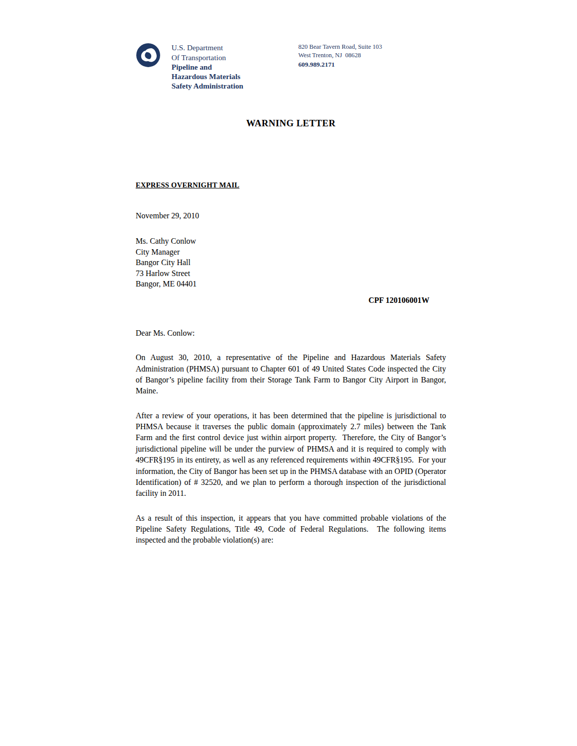| | U.S. Department Of Transportation Pipeline and Hazardous Materials Safety Administration | 820 Bear Tavern Road, Suite 103 West Trenton, NJ 08628 609.989.2171 |
WARNING LETTER
EXPRESS OVERNIGHT MAIL
November 29, 2010
Ms. Cathy Conlow
City Manager
Bangor City Hall
73 Harlow Street
Bangor, ME 04401
CPF 120106001W
Dear Ms. Conlow:
On August 30, 2010, a representative of the Pipeline and Hazardous Materials Safety Administration (PHMSA) pursuant to Chapter 601 of 49 United States Code inspected the City of Bangor’s pipeline facility from their Storage Tank Farm to Bangor City Airport in Bangor, Maine.
After a review of your operations, it has been determined that the pipeline is jurisdictional to PHMSA because it traverses the public domain (approximately 2.7 miles) between the Tank Farm and the first control device just within airport property. Therefore, the City of Bangor’s jurisdictional pipeline will be under the purview of PHMSA and it is required to comply with 49CFR§195 in its entirety, as well as any referenced requirements within 49CFR§195. For your information, the City of Bangor has been set up in the PHMSA database with an OPID (Operator Identification) of # 32520, and we plan to perform a thorough inspection of the jurisdictional facility in 2011.
As a result of this inspection, it appears that you have committed probable violations of the Pipeline Safety Regulations, Title 49, Code of Federal Regulations. The following items inspected and the probable violation(s) are: